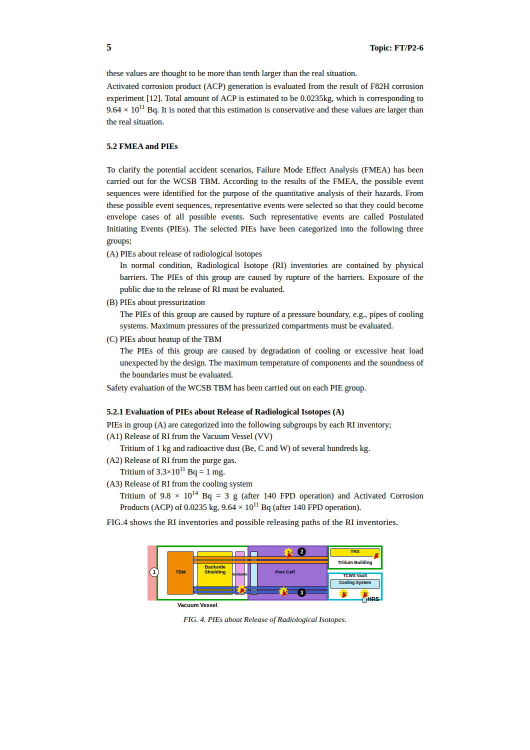5
Topic: FT/P2-6
these values are thought to be more than tenth larger than the real situation.
Activated corrosion product (ACP) generation is evaluated from the result of F82H corrosion experiment [12]. Total amount of ACP is estimated to be 0.0235kg, which is corresponding to 9.64 × 1011 Bq. It is noted that this estimation is conservative and these values are larger than the real situation.
5.2 FMEA and PIEs
To clarify the potential accident scenarios, Failure Mode Effect Analysis (FMEA) has been carried out for the WCSB TBM. According to the results of the FMEA, the possible event sequences were identified for the purpose of the quantitative analysis of their hazards. From these possible event sequences, representative events were selected so that they could become envelope cases of all possible events. Such representative events are called Postulated Initiating Events (PIEs). The selected PIEs have been categorized into the following three groups;
(A) PIEs about release of radiological isotopes
In normal condition, Radiological Isotope (RI) inventories are contained by physical barriers. The PIEs of this group are caused by rupture of the barriers. Exposure of the public due to the release of RI must be evaluated.
(B) PIEs about pressurization
The PIEs of this group are caused by rupture of a pressure boundary, e.g., pipes of cooling systems. Maximum pressures of the pressurized compartments must be evaluated.
(C) PIEs about heatup of the TBM
The PIEs of this group are caused by degradation of cooling or excessive heat load unexpected by the design. The maximum temperature of components and the soundness of the boundaries must be evaluated.
Safety evaluation of the WCSB TBM has been carried out on each PIE group.
5.2.1 Evaluation of PIEs about Release of Radiological Isotopes (A)
PIEs in group (A) are categorized into the following subgroups by each RI inventory;
(A1) Release of RI from the Vacuum Vessel (VV)
Tritium of 1 kg and radioactive dust (Be, C and W) of several hundreds kg.
(A2) Release of RI from the purge gas.
Tritium of 3.3×1011 Bq = 1 mg.
(A3) Release of RI from the cooling system
Tritium of 9.8 × 1014 Bq = 3 g (after 140 FPD operation) and Activated Corrosion Products (ACP) of 0.0235 kg, 9.64 × 1011 Bq (after 140 FPD operation).
FIG.4 shows the RI inventories and possible releasing paths of the RI inventories.
TBM
Backside
Shielding
bellows
Port Cell
TRS
Tritium Building
TCWS Vault
Cooling System
HRS
Vacuum Vessel
1
2
3
1
2
2
3
3
3
FIG. 4. PIEs about Release of Radiological Isotopes.